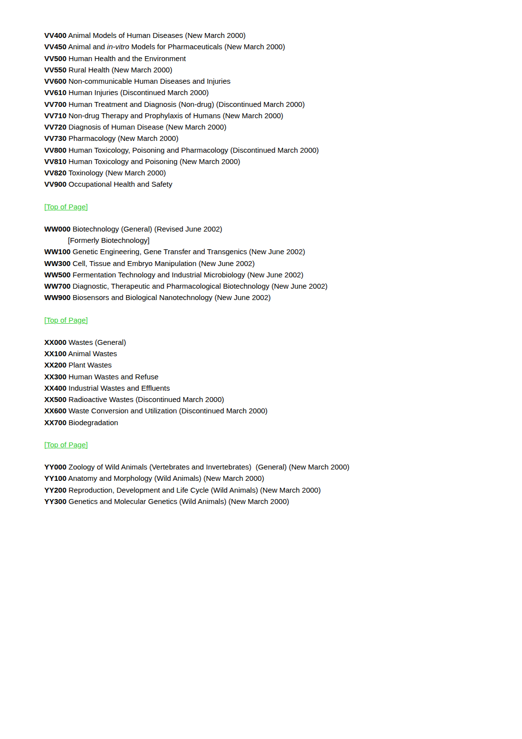VV400 Animal Models of Human Diseases (New March 2000)
VV450 Animal and in-vitro Models for Pharmaceuticals (New March 2000)
VV500 Human Health and the Environment
VV550 Rural Health (New March 2000)
VV600 Non-communicable Human Diseases and Injuries
VV610 Human Injuries (Discontinued March 2000)
VV700 Human Treatment and Diagnosis (Non-drug) (Discontinued March 2000)
VV710 Non-drug Therapy and Prophylaxis of Humans (New March 2000)
VV720 Diagnosis of Human Disease (New March 2000)
VV730 Pharmacology (New March 2000)
VV800 Human Toxicology, Poisoning and Pharmacology (Discontinued March 2000)
VV810 Human Toxicology and Poisoning (New March 2000)
VV820 Toxinology (New March 2000)
VV900 Occupational Health and Safety
[Top of Page]
WW000 Biotechnology (General) (Revised June 2002)
[Formerly Biotechnology]
WW100 Genetic Engineering, Gene Transfer and Transgenics (New June 2002)
WW300 Cell, Tissue and Embryo Manipulation (New June 2002)
WW500 Fermentation Technology and Industrial Microbiology (New June 2002)
WW700 Diagnostic, Therapeutic and Pharmacological Biotechnology (New June 2002)
WW900 Biosensors and Biological Nanotechnology (New June 2002)
[Top of Page]
XX000 Wastes (General)
XX100 Animal Wastes
XX200 Plant Wastes
XX300 Human Wastes and Refuse
XX400 Industrial Wastes and Effluents
XX500 Radioactive Wastes (Discontinued March 2000)
XX600 Waste Conversion and Utilization (Discontinued March 2000)
XX700 Biodegradation
[Top of Page]
YY000 Zoology of Wild Animals (Vertebrates and Invertebrates) (General) (New March 2000)
YY100 Anatomy and Morphology (Wild Animals) (New March 2000)
YY200 Reproduction, Development and Life Cycle (Wild Animals) (New March 2000)
YY300 Genetics and Molecular Genetics (Wild Animals) (New March 2000)